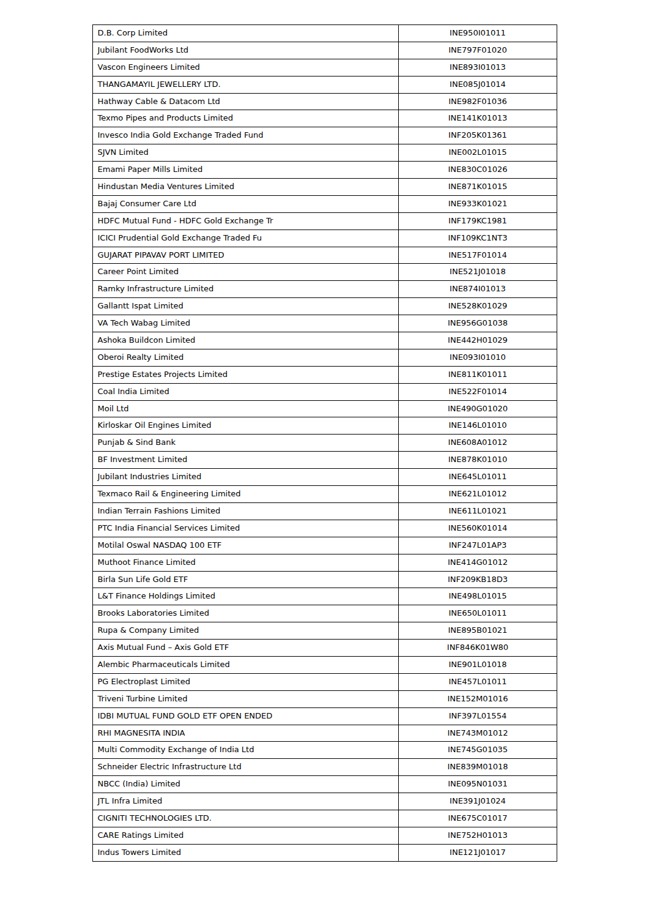| D.B. Corp Limited | INE950I01011 |
| Jubilant FoodWorks Ltd | INE797F01020 |
| Vascon Engineers Limited | INE893I01013 |
| THANGAMAYIL JEWELLERY LTD. | INE085J01014 |
| Hathway Cable & Datacom Ltd | INE982F01036 |
| Texmo Pipes and Products Limited | INE141K01013 |
| Invesco India Gold Exchange Traded Fund | INF205K01361 |
| SJVN Limited | INE002L01015 |
| Emami Paper Mills Limited | INE830C01026 |
| Hindustan Media Ventures Limited | INE871K01015 |
| Bajaj Consumer Care Ltd | INE933K01021 |
| HDFC Mutual Fund - HDFC Gold Exchange Tr | INF179KC1981 |
| ICICI Prudential Gold Exchange Traded Fu | INF109KC1NT3 |
| GUJARAT PIPAVAV PORT LIMITED | INE517F01014 |
| Career Point Limited | INE521J01018 |
| Ramky Infrastructure Limited | INE874I01013 |
| Gallantt Ispat Limited | INE528K01029 |
| VA Tech Wabag Limited | INE956G01038 |
| Ashoka Buildcon Limited | INE442H01029 |
| Oberoi Realty Limited | INE093I01010 |
| Prestige Estates Projects Limited | INE811K01011 |
| Coal India Limited | INE522F01014 |
| Moil Ltd | INE490G01020 |
| Kirloskar Oil Engines Limited | INE146L01010 |
| Punjab & Sind Bank | INE608A01012 |
| BF Investment Limited | INE878K01010 |
| Jubilant Industries Limited | INE645L01011 |
| Texmaco Rail & Engineering Limited | INE621L01012 |
| Indian Terrain Fashions Limited | INE611L01021 |
| PTC India Financial Services Limited | INE560K01014 |
| Motilal Oswal NASDAQ 100 ETF | INF247L01AP3 |
| Muthoot Finance Limited | INE414G01012 |
| Birla Sun Life Gold ETF | INF209KB18D3 |
| L&T Finance Holdings Limited | INE498L01015 |
| Brooks Laboratories Limited | INE650L01011 |
| Rupa & Company Limited | INE895B01021 |
| Axis Mutual Fund – Axis Gold ETF | INF846K01W80 |
| Alembic Pharmaceuticals Limited | INE901L01018 |
| PG Electroplast Limited | INE457L01011 |
| Triveni Turbine Limited | INE152M01016 |
| IDBI MUTUAL FUND GOLD ETF OPEN ENDED | INF397L01554 |
| RHI MAGNESITA INDIA | INE743M01012 |
| Multi Commodity Exchange of India Ltd | INE745G01035 |
| Schneider Electric Infrastructure Ltd | INE839M01018 |
| NBCC (India) Limited | INE095N01031 |
| JTL Infra Limited | INE391J01024 |
| CIGNITI TECHNOLOGIES LTD. | INE675C01017 |
| CARE Ratings Limited | INE752H01013 |
| Indus Towers Limited | INE121J01017 |